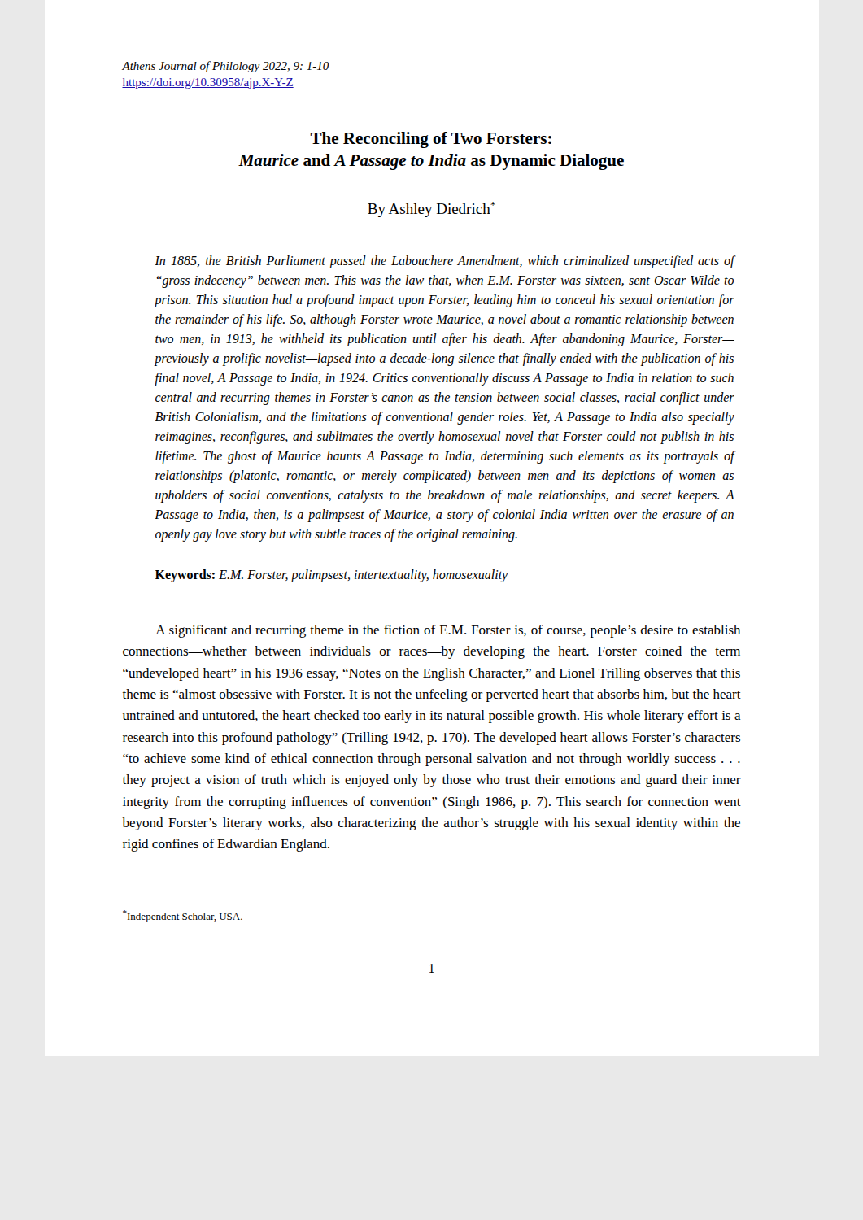Athens Journal of Philology 2022, 9: 1-10
https://doi.org/10.30958/ajp.X-Y-Z
The Reconciling of Two Forsters:
Maurice and A Passage to India as Dynamic Dialogue
By Ashley Diedrich*
In 1885, the British Parliament passed the Labouchere Amendment, which criminalized unspecified acts of “gross indecency” between men. This was the law that, when E.M. Forster was sixteen, sent Oscar Wilde to prison. This situation had a profound impact upon Forster, leading him to conceal his sexual orientation for the remainder of his life. So, although Forster wrote Maurice, a novel about a romantic relationship between two men, in 1913, he withheld its publication until after his death. After abandoning Maurice, Forster—previously a prolific novelist—lapsed into a decade-long silence that finally ended with the publication of his final novel, A Passage to India, in 1924. Critics conventionally discuss A Passage to India in relation to such central and recurring themes in Forster’s canon as the tension between social classes, racial conflict under British Colonialism, and the limitations of conventional gender roles. Yet, A Passage to India also specially reimagines, reconfigures, and sublimates the overtly homosexual novel that Forster could not publish in his lifetime. The ghost of Maurice haunts A Passage to India, determining such elements as its portrayals of relationships (platonic, romantic, or merely complicated) between men and its depictions of women as upholders of social conventions, catalysts to the breakdown of male relationships, and secret keepers. A Passage to India, then, is a palimpsest of Maurice, a story of colonial India written over the erasure of an openly gay love story but with subtle traces of the original remaining.
Keywords: E.M. Forster, palimpsest, intertextuality, homosexuality
A significant and recurring theme in the fiction of E.M. Forster is, of course, people’s desire to establish connections—whether between individuals or races—by developing the heart. Forster coined the term “undeveloped heart” in his 1936 essay, “Notes on the English Character,” and Lionel Trilling observes that this theme is “almost obsessive with Forster. It is not the unfeeling or perverted heart that absorbs him, but the heart untrained and untutored, the heart checked too early in its natural possible growth. His whole literary effort is a research into this profound pathology” (Trilling 1942, p. 170). The developed heart allows Forster’s characters “to achieve some kind of ethical connection through personal salvation and not through worldly success . . . they project a vision of truth which is enjoyed only by those who trust their emotions and guard their inner integrity from the corrupting influences of convention” (Singh 1986, p. 7). This search for connection went beyond Forster’s literary works, also characterizing the author’s struggle with his sexual identity within the rigid confines of Edwardian England.
*Independent Scholar, USA.
1